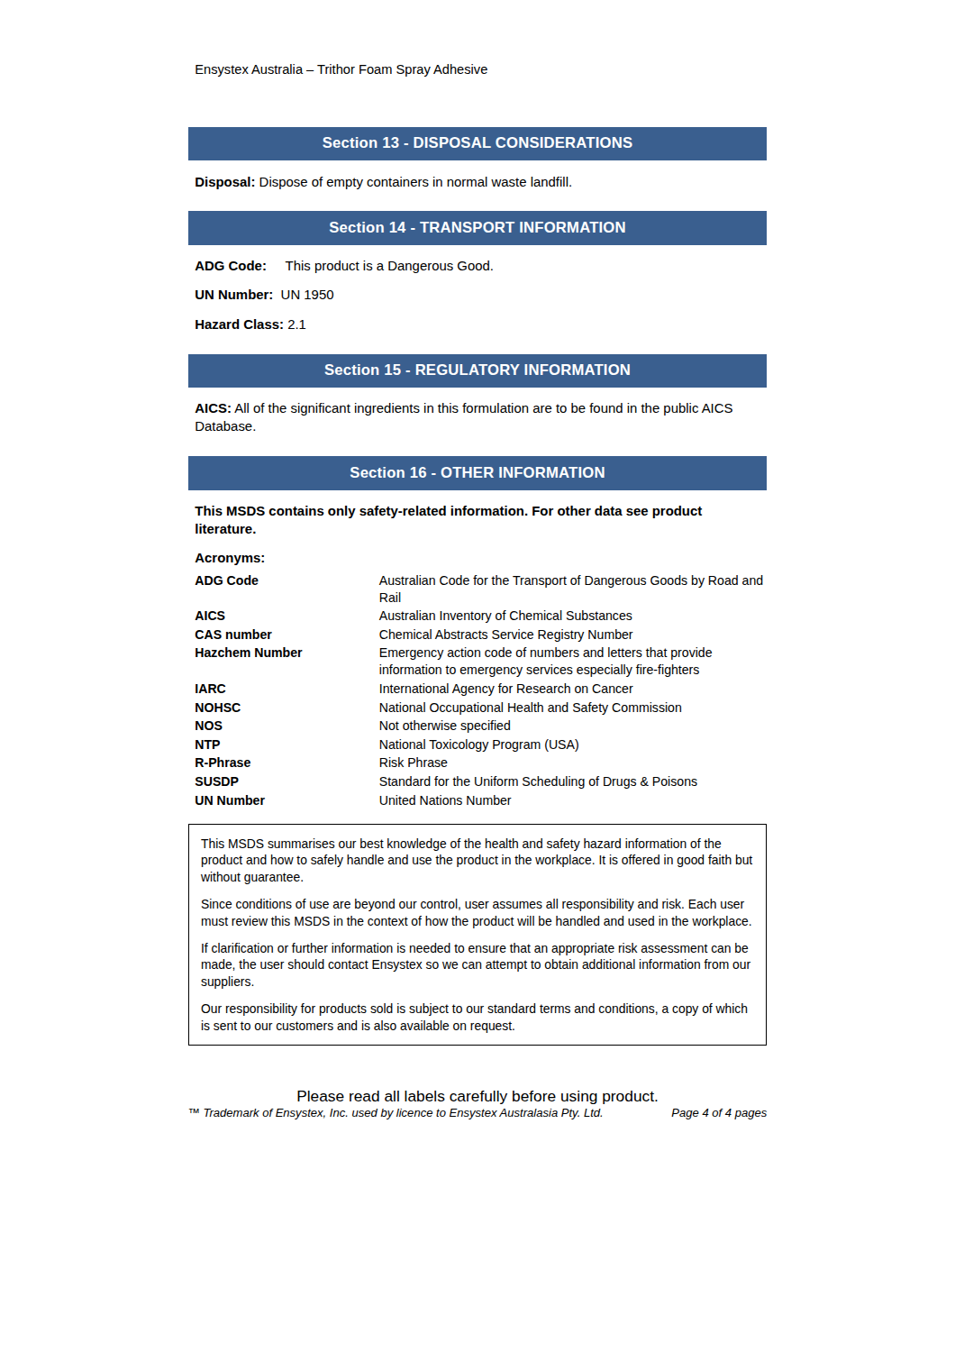Ensystex Australia – Trithor Foam Spray Adhesive
Section 13 - DISPOSAL CONSIDERATIONS
Disposal: Dispose of empty containers in normal waste landfill.
Section 14 - TRANSPORT INFORMATION
ADG Code: This product is a Dangerous Good.
UN Number: UN 1950
Hazard Class: 2.1
Section 15 - REGULATORY INFORMATION
AICS: All of the significant ingredients in this formulation are to be found in the public AICS Database.
Section 16 - OTHER INFORMATION
This MSDS contains only safety-related information. For other data see product literature.
Acronyms:
| ADG Code | Australian Code for the Transport of Dangerous Goods by Road and Rail |
| AICS | Australian Inventory of Chemical Substances |
| CAS number | Chemical Abstracts Service Registry Number |
| Hazchem Number | Emergency action code of numbers and letters that provide information to emergency services especially fire-fighters |
| IARC | International Agency for Research on Cancer |
| NOHSC | National Occupational Health and Safety Commission |
| NOS | Not otherwise specified |
| NTP | National Toxicology Program (USA) |
| R-Phrase | Risk Phrase |
| SUSDP | Standard for the Uniform Scheduling of Drugs & Poisons |
| UN Number | United Nations Number |
This MSDS summarises our best knowledge of the health and safety hazard information of the product and how to safely handle and use the product in the workplace. It is offered in good faith but without guarantee.
Since conditions of use are beyond our control, user assumes all responsibility and risk. Each user must review this MSDS in the context of how the product will be handled and used in the workplace.
If clarification or further information is needed to ensure that an appropriate risk assessment can be made, the user should contact Ensystex so we can attempt to obtain additional information from our suppliers.
Our responsibility for products sold is subject to our standard terms and conditions, a copy of which is sent to our customers and is also available on request.
Please read all labels carefully before using product.
™ Trademark of Ensystex, Inc. used by licence to Ensystex Australasia Pty. Ltd.
Page 4 of 4 pages